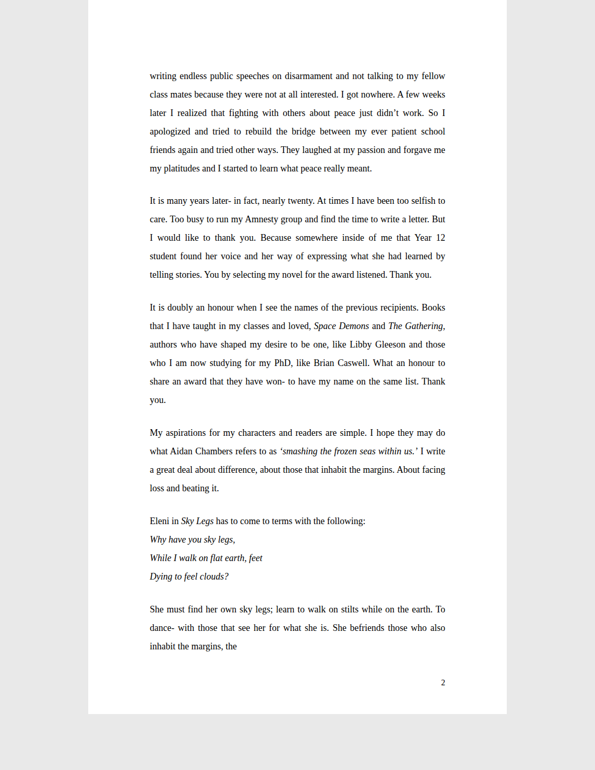writing endless public speeches on disarmament and not talking to my fellow class mates because they were not at all interested. I got nowhere. A few weeks later I realized that fighting with others about peace just didn’t work. So I apologized and tried to rebuild the bridge between my ever patient school friends again and tried other ways. They laughed at my passion and forgave me my platitudes and I started to learn what peace really meant.
It is many years later- in fact, nearly twenty. At times I have been too selfish to care. Too busy to run my Amnesty group and find the time to write a letter. But I would like to thank you. Because somewhere inside of me that Year 12 student found her voice and her way of expressing what she had learned by telling stories. You by selecting my novel for the award listened. Thank you.
It is doubly an honour when I see the names of the previous recipients. Books that I have taught in my classes and loved, Space Demons and The Gathering, authors who have shaped my desire to be one, like Libby Gleeson and those who I am now studying for my PhD, like Brian Caswell. What an honour to share an award that they have won- to have my name on the same list. Thank you.
My aspirations for my characters and readers are simple. I hope they may do what Aidan Chambers refers to as ‘smashing the frozen seas within us.’ I write a great deal about difference, about those that inhabit the margins. About facing loss and beating it.
Eleni in Sky Legs has to come to terms with the following:
Why have you sky legs,
While I walk on flat earth, feet
Dying to feel clouds?
She must find her own sky legs; learn to walk on stilts while on the earth. To dance- with those that see her for what she is. She befriends those who also inhabit the margins, the
2